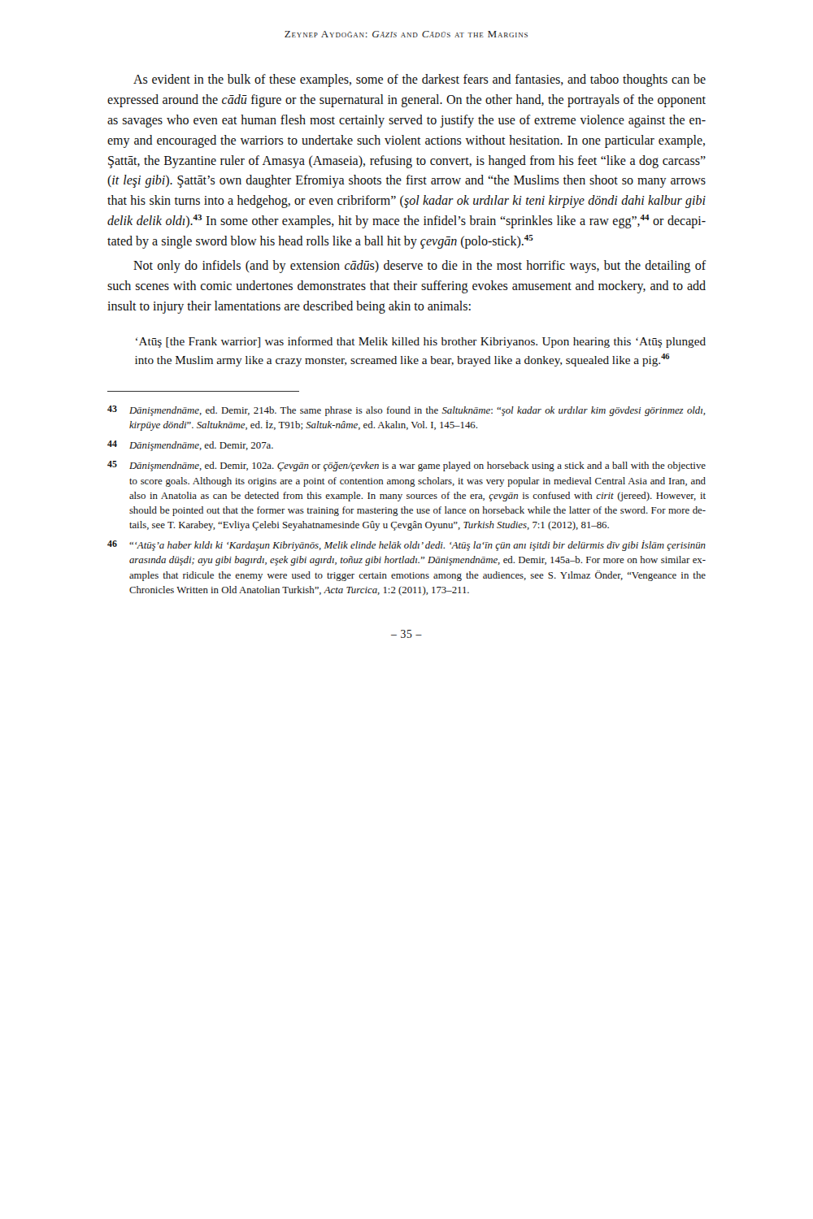Zeynep Aydoğan: Gāzīs and Cādūs at the Margins
As evident in the bulk of these examples, some of the darkest fears and fantasies, and taboo thoughts can be expressed around the cādū figure or the supernatural in general. On the other hand, the portrayals of the opponent as savages who even eat human flesh most certainly served to justify the use of extreme violence against the enemy and encouraged the warriors to undertake such violent actions without hesitation. In one particular example, Şattāt, the Byzantine ruler of Amasya (Amaseia), refusing to convert, is hanged from his feet “like a dog carcass” (it leşi gibi). Şattāt’s own daughter Efromiya shoots the first arrow and “the Muslims then shoot so many arrows that his skin turns into a hedgehog, or even cribriform” (şol kadar ok urdılar ki teni kirpiye döndi dahi kalbur gibi delik delik oldı).43 In some other examples, hit by mace the infidel’s brain “sprinkles like a raw egg”,44 or decapitated by a single sword blow his head rolls like a ball hit by çevgān (polo-stick).45
Not only do infidels (and by extension cādūs) deserve to die in the most horrific ways, but the detailing of such scenes with comic undertones demonstrates that their suffering evokes amusement and mockery, and to add insult to injury their lamentations are described being akin to animals:
‘Atūş [the Frank warrior] was informed that Melik killed his brother Kibriyanos. Upon hearing this ‘Atūş plunged into the Muslim army like a crazy monster, screamed like a bear, brayed like a donkey, squealed like a pig.46
Dānişmendnāme, ed. Demir, 214b. The same phrase is also found in the Saltuknāme: “şol kadar ok urdılar kim gövdesi görinmez oldı, kirpüye döndi”. Saltuknāme, ed. İz, T91b; Saltuk-nâme, ed. Akalın, Vol. I, 145–146.
Dānişmendnāme, ed. Demir, 207a.
Dānişmendnāme, ed. Demir, 102a. Çevgān or çöğen/çevken is a war game played on horseback using a stick and a ball with the objective to score goals. Although its origins are a point of contention among scholars, it was very popular in medieval Central Asia and Iran, and also in Anatolia as can be detected from this example. In many sources of the era, çevgān is confused with cirit (jereed). However, it should be pointed out that the former was training for mastering the use of lance on horseback while the latter of the sword. For more details, see T. Karabey, “Evliya Çelebi Seyahatnamesinde Gûy u Çevgân Oyunu”, Turkish Studies, 7:1 (2012), 81–86.
“‘Atūş’a haber kıldı ki ‘Kardaşun Kibriyānōs, Melik elinde helāk oldı’ dedi. ‘Atūş la‘īn çün anı işitdi bir delürmis dīv gibi İslām çerisinün arasında düşdi; ayu gibi bagırdı, eşek gibi agırdı, toñuz gibi hortladı.” Dānişmendnāme, ed. Demir, 145a–b. For more on how similar examples that ridicule the enemy were used to trigger certain emotions among the audiences, see S. Yılmaz Önder, “Vengeance in the Chronicles Written in Old Anatolian Turkish”, Acta Turcica, 1:2 (2011), 173–211.
– 35 –